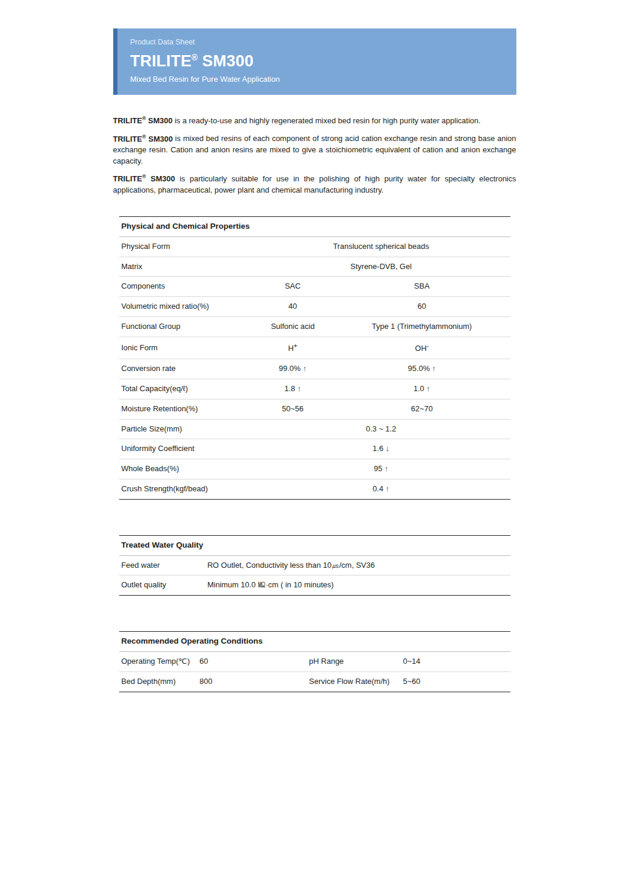Product Data Sheet
TRILITE® SM300
Mixed Bed Resin for Pure Water Application
TRILITE® SM300 is a ready-to-use and highly regenerated mixed bed resin for high purity water application.
TRILITE® SM300 is mixed bed resins of each component of strong acid cation exchange resin and strong base anion exchange resin. Cation and anion resins are mixed to give a stoichiometric equivalent of cation and anion exchange capacity.
TRILITE® SM300 is particularly suitable for use in the polishing of high purity water for specialty electronics applications, pharmaceutical, power plant and chemical manufacturing industry.
Physical and Chemical Properties
| Physical Form | Translucent spherical beads |
| Matrix | Styrene-DVB, Gel |
| Components | SAC | SBA |
| Volumetric mixed ratio(%) | 40 | 60 |
| Functional Group | Sulfonic acid | Type 1 (Trimethylammonium) |
| Ionic Form | H + | OH - |
| Conversion rate | 99.0% ↑ | 95.0% ↑ |
| Total Capacity(eq/ℓ) | 1.8 ↑ | 1.0 ↑ |
| Moisture Retention(%) | 50~56 | 62~70 |
| Particle Size(mm) | 0.3 ~ 1.2 |
| Uniformity Coefficient | 1.6 ↓ |
| Whole Beads(%) | 95 ↑ |
| Crush Strength(kgf/bead) | 0.4 ↑ |
Treated Water Quality
| Feed water | RO Outlet, Conductivity less than 10㎲/cm, SV36 |
| Outlet quality | Minimum 10.0 ㏁·cm ( in 10 minutes) |
Recommended Operating Conditions
| Operating Temp(℃) | 60 | pH Range | 0~14 |
| Bed Depth(mm) | 800 | Service Flow Rate(m/h) | 5~60 |